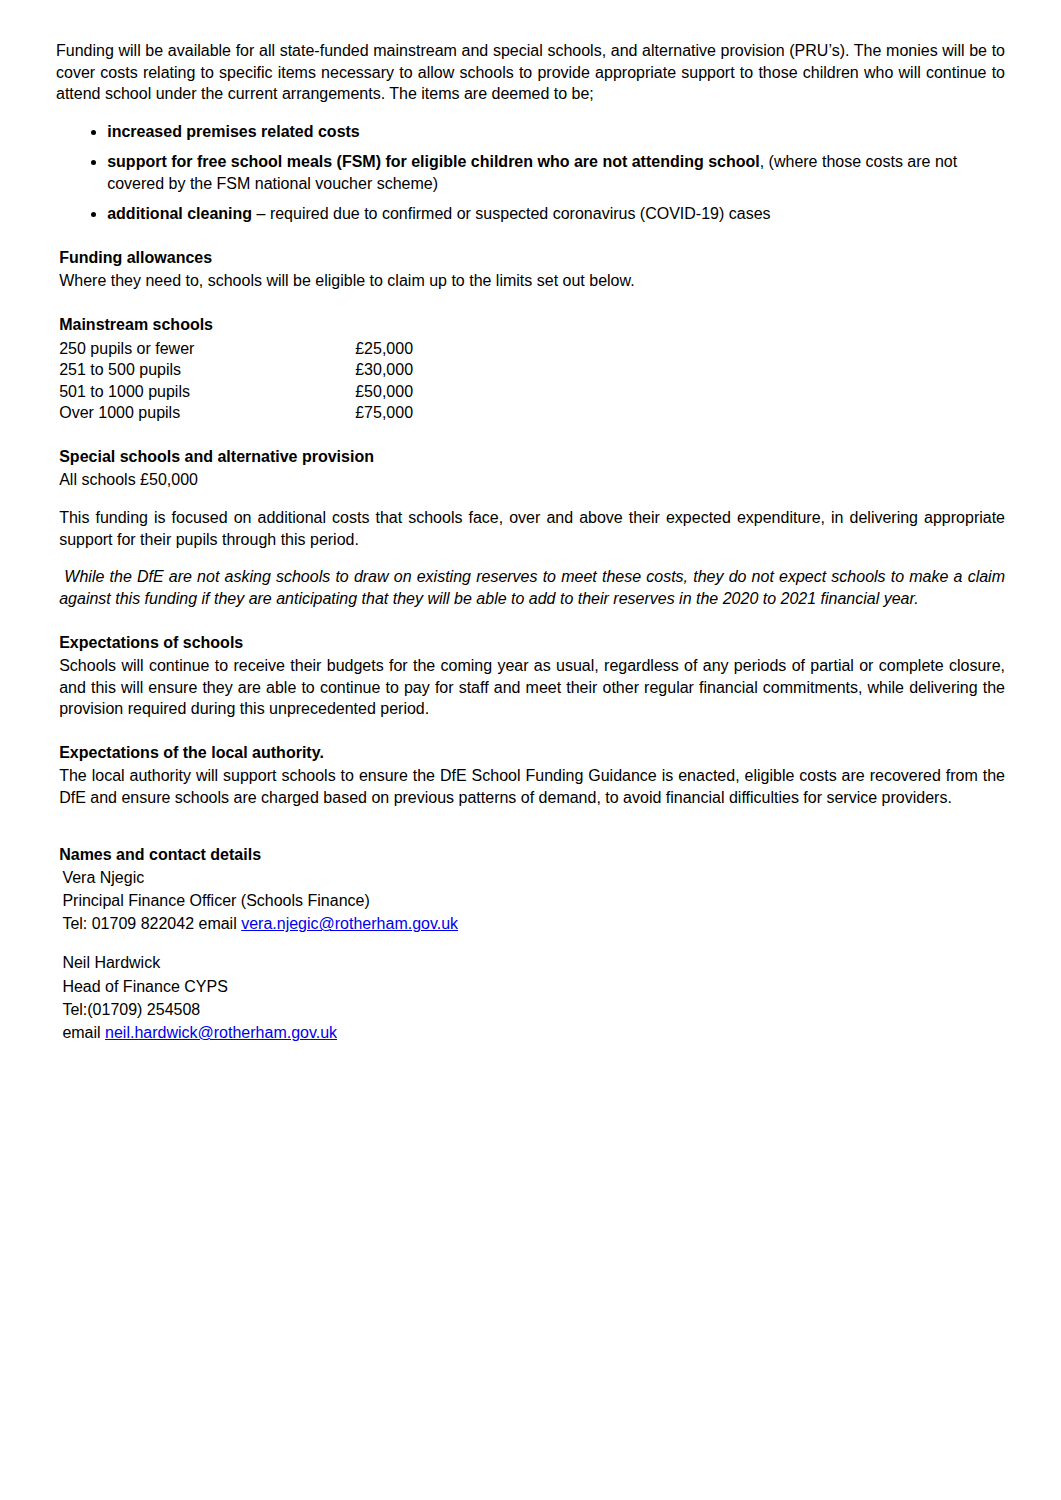Funding will be available for all state-funded mainstream and special schools, and alternative provision (PRU’s). The monies will be to cover costs relating to specific items necessary to allow schools to provide appropriate support to those children who will continue to attend school under the current arrangements. The items are deemed to be;
increased premises related costs
support for free school meals (FSM) for eligible children who are not attending school, (where those costs are not covered by the FSM national voucher scheme)
additional cleaning – required due to confirmed or suspected coronavirus (COVID-19) cases
Funding allowances
Where they need to, schools will be eligible to claim up to the limits set out below.
Mainstream schools
| 250 pupils or fewer | £25,000 |
| 251 to 500 pupils | £30,000 |
| 501 to 1000 pupils | £50,000 |
| Over 1000 pupils | £75,000 |
Special schools and alternative provision
All schools £50,000
This funding is focused on additional costs that schools face, over and above their expected expenditure, in delivering appropriate support for their pupils through this period.
While the DfE are not asking schools to draw on existing reserves to meet these costs, they do not expect schools to make a claim against this funding if they are anticipating that they will be able to add to their reserves in the 2020 to 2021 financial year.
Expectations of schools
Schools will continue to receive their budgets for the coming year as usual, regardless of any periods of partial or complete closure, and this will ensure they are able to continue to pay for staff and meet their other regular financial commitments, while delivering the provision required during this unprecedented period.
Expectations of the local authority.
The local authority will support schools to ensure the DfE School Funding Guidance is enacted, eligible costs are recovered from the DfE and ensure schools are charged based on previous patterns of demand, to avoid financial difficulties for service providers.
Names and contact details
Vera Njegic
Principal Finance Officer (Schools Finance)
Tel: 01709 822042 email vera.njegic@rotherham.gov.uk
Neil Hardwick
Head of Finance CYPS
Tel:(01709) 254508
email neil.hardwick@rotherham.gov.uk